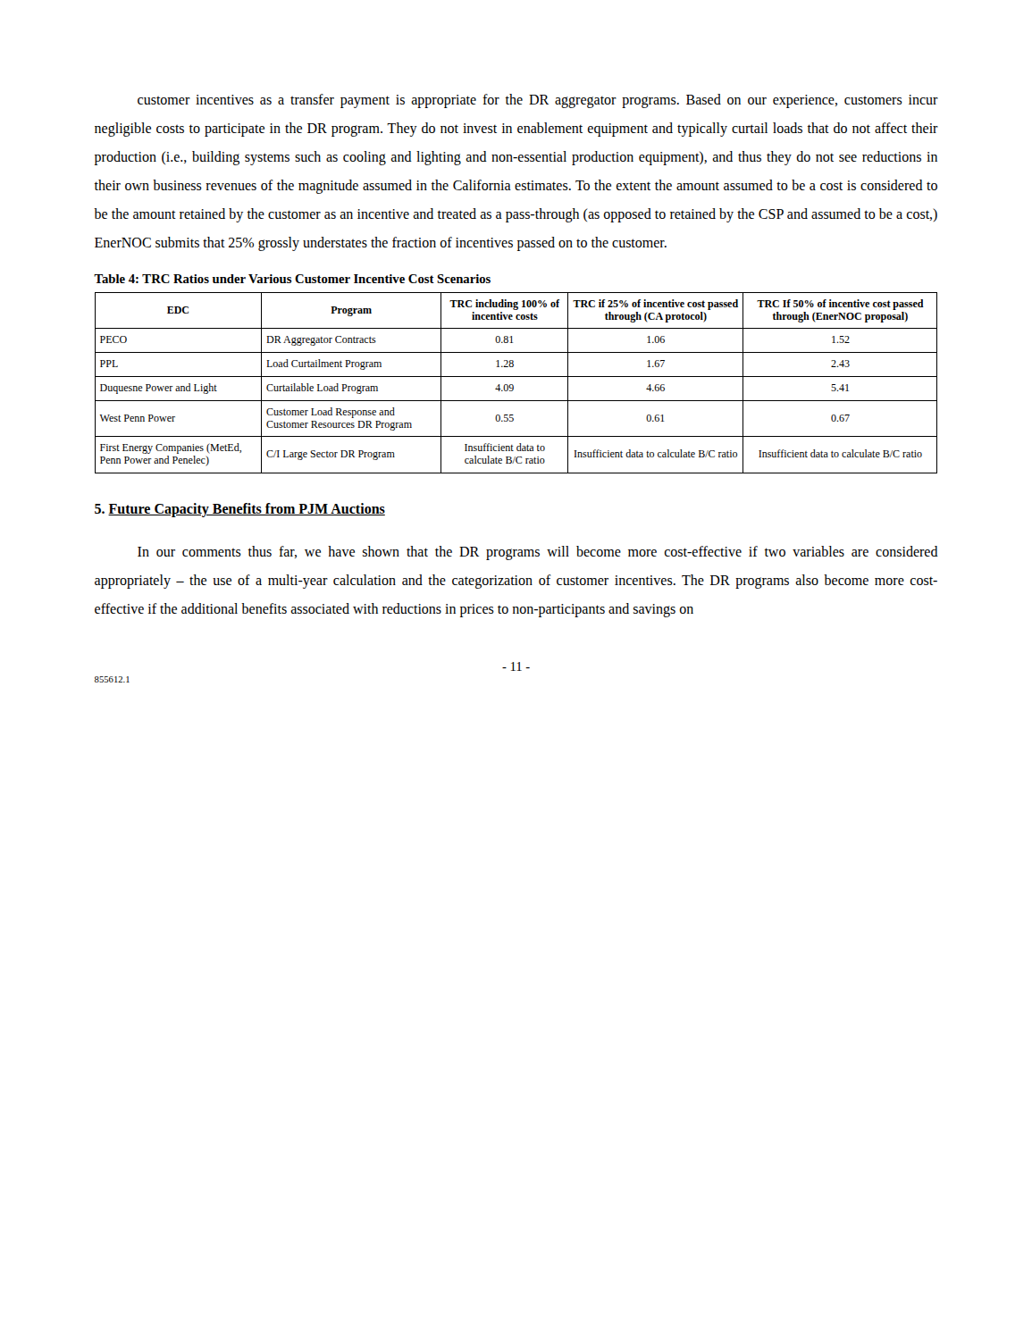customer incentives as a transfer payment is appropriate for the DR aggregator programs. Based on our experience, customers incur negligible costs to participate in the DR program. They do not invest in enablement equipment and typically curtail loads that do not affect their production (i.e., building systems such as cooling and lighting and non-essential production equipment), and thus they do not see reductions in their own business revenues of the magnitude assumed in the California estimates. To the extent the amount assumed to be a cost is considered to be the amount retained by the customer as an incentive and treated as a pass-through (as opposed to retained by the CSP and assumed to be a cost,) EnerNOC submits that 25% grossly understates the fraction of incentives passed on to the customer.
Table 4: TRC Ratios under Various Customer Incentive Cost Scenarios
| EDC | Program | TRC including 100% of incentive costs | TRC if 25% of incentive cost passed through (CA protocol) | TRC If 50% of incentive cost passed through (EnerNOC proposal) |
| --- | --- | --- | --- | --- |
| PECO | DR Aggregator Contracts | 0.81 | 1.06 | 1.52 |
| PPL | Load Curtailment Program | 1.28 | 1.67 | 2.43 |
| Duquesne Power and Light | Curtailable Load Program | 4.09 | 4.66 | 5.41 |
| West Penn Power | Customer Load Response and Customer Resources DR Program | 0.55 | 0.61 | 0.67 |
| First Energy Companies (MetEd, Penn Power and Penelec) | C/I Large Sector DR Program | Insufficient data to calculate B/C ratio | Insufficient data to calculate B/C ratio | Insufficient data to calculate B/C ratio |
5. Future Capacity Benefits from PJM Auctions
In our comments thus far, we have shown that the DR programs will become more cost-effective if two variables are considered appropriately – the use of a multi-year calculation and the categorization of customer incentives. The DR programs also become more cost-effective if the additional benefits associated with reductions in prices to non-participants and savings on
- 11 -
855612.1